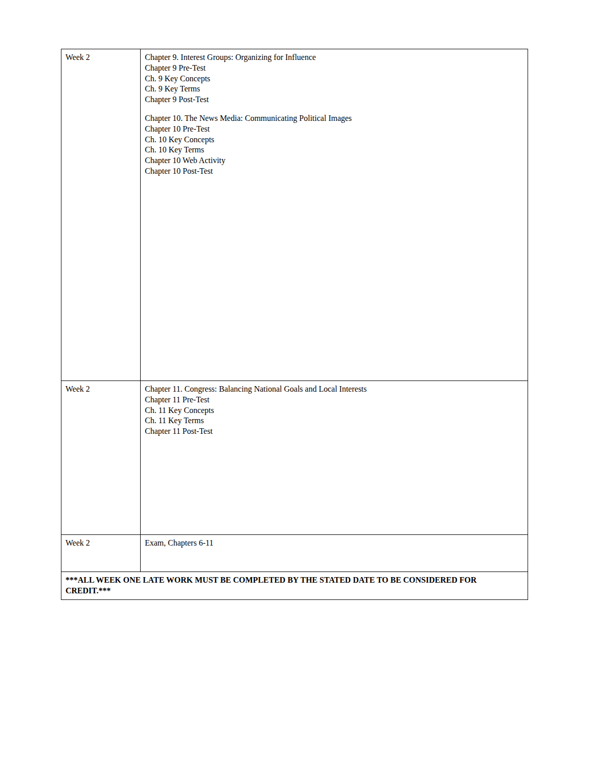| Week 2 | Chapter 9. Interest Groups: Organizing for Influence Chapter 9 Pre-Test Ch. 9 Key Concepts Ch. 9 Key Terms Chapter 9 Post-Test Chapter 10. The News Media: Communicating Political Images Chapter 10 Pre-Test Ch. 10 Key Concepts Ch. 10 Key Terms Chapter 10 Web Activity Chapter 10 Post-Test |
| Week 2 | Chapter 11. Congress: Balancing National Goals and Local Interests Chapter 11 Pre-Test Ch. 11 Key Concepts Ch. 11 Key Terms Chapter 11 Post-Test |
| Week 2 | Exam, Chapters 6-11 |
| ***ALL WEEK ONE LATE WORK MUST BE COMPLETED BY THE STATED DATE TO BE CONSIDERED FOR CREDIT.*** |